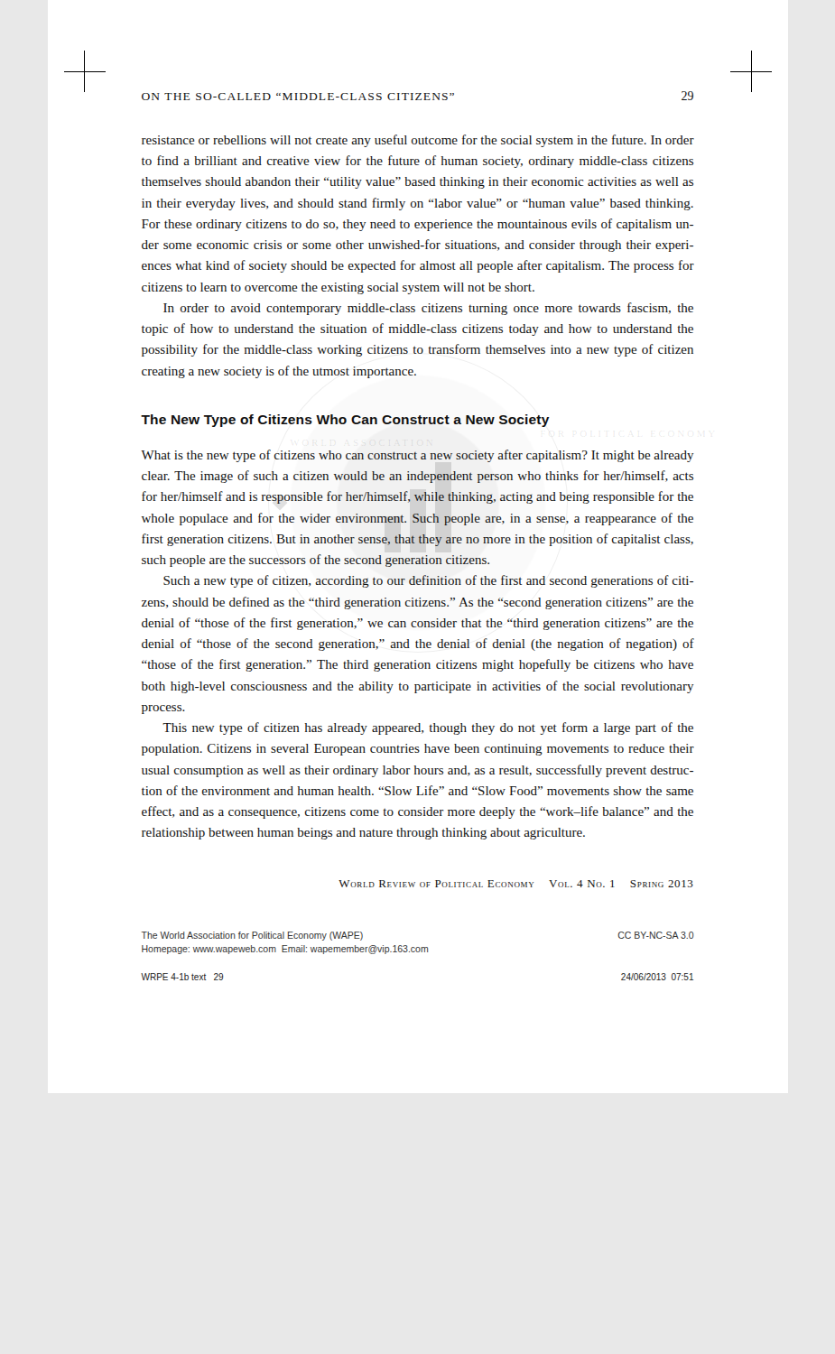WORLD ASSOCIATION FOR POLITICAL ECONOMY
On the So-Called “Middle-Class Citizens” 29
resistance or rebellions will not create any useful outcome for the social system in the future. In order to find a brilliant and creative view for the future of human society, ordinary middle-class citizens themselves should abandon their “utility value” based thinking in their economic activities as well as in their everyday lives, and should stand firmly on “labor value” or “human value” based thinking. For these ordinary citizens to do so, they need to experience the mountainous evils of capitalism under some economic crisis or some other unwished-for situations, and consider through their experiences what kind of society should be expected for almost all people after capitalism. The process for citizens to learn to overcome the existing social system will not be short.
In order to avoid contemporary middle-class citizens turning once more towards fascism, the topic of how to understand the situation of middle-class citizens today and how to understand the possibility for the middle-class working citizens to transform themselves into a new type of citizen creating a new society is of the utmost importance.
The New Type of Citizens Who Can Construct a New Society
What is the new type of citizens who can construct a new society after capitalism? It might be already clear. The image of such a citizen would be an independent person who thinks for her/himself, acts for her/himself and is responsible for her/himself, while thinking, acting and being responsible for the whole populace and for the wider environment. Such people are, in a sense, a reappearance of the first generation citizens. But in another sense, that they are no more in the position of capitalist class, such people are the successors of the second generation citizens.
Such a new type of citizen, according to our definition of the first and second generations of citizens, should be defined as the “third generation citizens.” As the “second generation citizens” are the denial of “those of the first generation,” we can consider that the “third generation citizens” are the denial of “those of the second generation,” and the denial of denial (the negation of negation) of “those of the first generation.” The third generation citizens might hopefully be citizens who have both high-level consciousness and the ability to participate in activities of the social revolutionary process.
This new type of citizen has already appeared, though they do not yet form a large part of the population. Citizens in several European countries have been continuing movements to reduce their usual consumption as well as their ordinary labor hours and, as a result, successfully prevent destruction of the environment and human health. “Slow Life” and “Slow Food” movements show the same effect, and as a consequence, citizens come to consider more deeply the “work–life balance” and the relationship between human beings and nature through thinking about agriculture.
World Review of Political Economy Vol. 4 No. 1 Spring 2013
The World Association for Political Economy (WAPE)
Homepage: www.wapeweb.com Email: wapemember@vip.163.com
CC BY-NC-SA 3.0
WRPE 4-1b text 29
24/06/2013 07:51